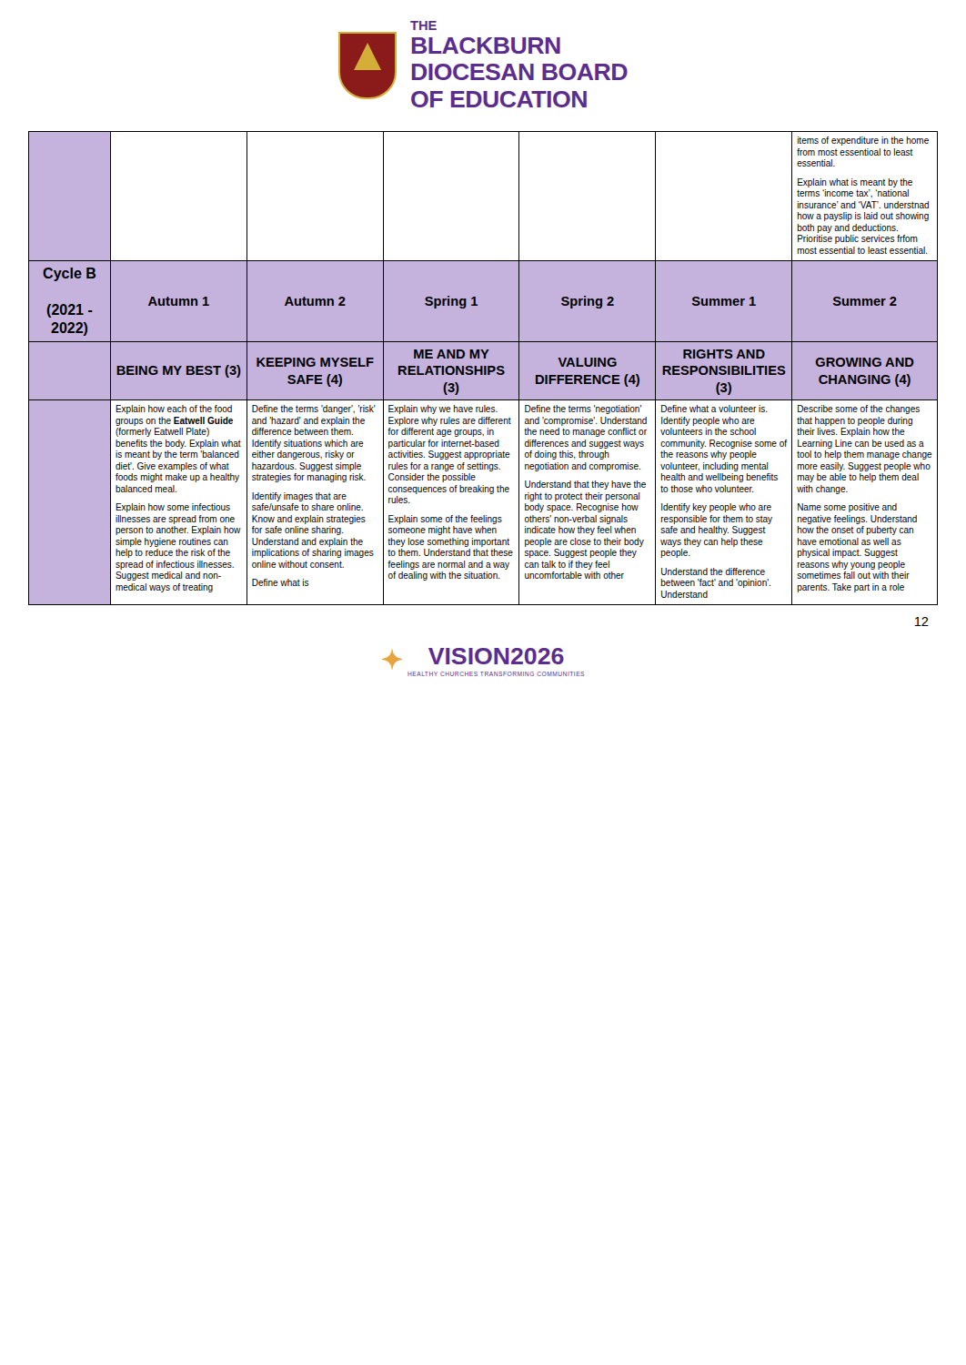THE
BLACKBURN
DIOCESAN BOARD
OF EDUCATION
| | | | | | | items of expenditure in the home from most essentioal to least essential. Explain what is meant by the terms ‘income tax’, ‘national insurance’ and ‘VAT’. understnad how a payslip is laid out showing both pay and deductions. Prioritise public services frfom most essential to least essential. |
| Cycle B (2021 - 2022) | Autumn 1 | Autumn 2 | Spring 1 | Spring 2 | Summer 1 | Summer 2 |
| | BEING MY BEST (3) | KEEPING MYSELF SAFE (4) | ME AND MY RELATIONSHIPS (3) | VALUING DIFFERENCE (4) | RIGHTS AND RESPONSIBILITIES (3) | GROWING AND CHANGING (4) |
| | Explain how each of the food groups on the Eatwell Guide (formerly Eatwell Plate) benefits the body. Explain what is meant by the term 'balanced diet'. Give examples of what foods might make up a healthy balanced meal. Explain how some infectious illnesses are spread from one person to another. Explain how simple hygiene routines can help to reduce the risk of the spread of infectious illnesses. Suggest medical and non-medical ways of treating | Define the terms 'danger', 'risk' and 'hazard' and explain the difference between them. Identify situations which are either dangerous, risky or hazardous. Suggest simple strategies for managing risk. Identify images that are safe/unsafe to share online. Know and explain strategies for safe online sharing. Understand and explain the implications of sharing images online without consent. Define what is | Explain why we have rules. Explore why rules are different for different age groups, in particular for internet-based activities. Suggest appropriate rules for a range of settings. Consider the possible consequences of breaking the rules. Explain some of the feelings someone might have when they lose something important to them. Understand that these feelings are normal and a way of dealing with the situation. | Define the terms 'negotiation' and 'compromise'. Understand the need to manage conflict or differences and suggest ways of doing this, through negotiation and compromise. Understand that they have the right to protect their personal body space. Recognise how others' non-verbal signals indicate how they feel when people are close to their body space. Suggest people they can talk to if they feel uncomfortable with other | Define what a volunteer is. Identify people who are volunteers in the school community. Recognise some of the reasons why people volunteer, including mental health and wellbeing benefits to those who volunteer. Identify key people who are responsible for them to stay safe and healthy. Suggest ways they can help these people. Understand the difference between 'fact' and 'opinion'. Understand | Describe some of the changes that happen to people during their lives. Explain how the Learning Line can be used as a tool to help them manage change more easily. Suggest people who may be able to help them deal with change. Name some positive and negative feelings. Understand how the onset of puberty can have emotional as well as physical impact. Suggest reasons why young people sometimes fall out with their parents. Take part in a role |
12
✦ VISION2026 HEALTHY CHURCHES TRANSFORMING COMMUNITIES